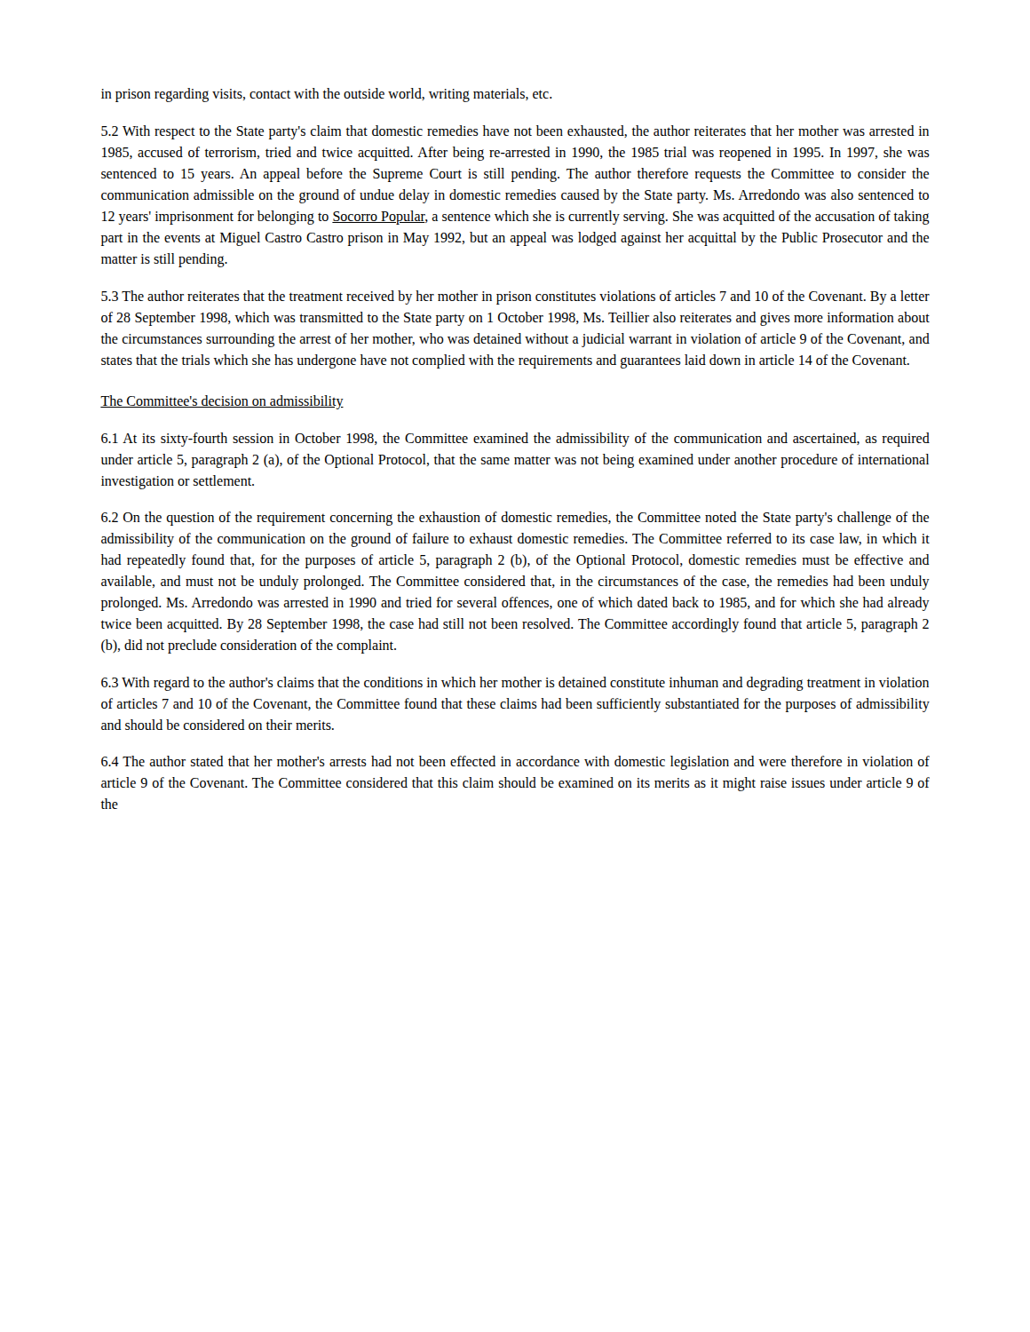in prison regarding visits, contact with the outside world, writing materials, etc.
5.2 With respect to the State party's claim that domestic remedies have not been exhausted, the author reiterates that her mother was arrested in 1985, accused of terrorism, tried and twice acquitted. After being re-arrested in 1990, the 1985 trial was reopened in 1995. In 1997, she was sentenced to 15 years. An appeal before the Supreme Court is still pending. The author therefore requests the Committee to consider the communication admissible on the ground of undue delay in domestic remedies caused by the State party. Ms. Arredondo was also sentenced to 12 years' imprisonment for belonging to Socorro Popular, a sentence which she is currently serving. She was acquitted of the accusation of taking part in the events at Miguel Castro Castro prison in May 1992, but an appeal was lodged against her acquittal by the Public Prosecutor and the matter is still pending.
5.3 The author reiterates that the treatment received by her mother in prison constitutes violations of articles 7 and 10 of the Covenant. By a letter of 28 September 1998, which was transmitted to the State party on 1 October 1998, Ms. Teillier also reiterates and gives more information about the circumstances surrounding the arrest of her mother, who was detained without a judicial warrant in violation of article 9 of the Covenant, and states that the trials which she has undergone have not complied with the requirements and guarantees laid down in article 14 of the Covenant.
The Committee's decision on admissibility
6.1 At its sixty-fourth session in October 1998, the Committee examined the admissibility of the communication and ascertained, as required under article 5, paragraph 2 (a), of the Optional Protocol, that the same matter was not being examined under another procedure of international investigation or settlement.
6.2 On the question of the requirement concerning the exhaustion of domestic remedies, the Committee noted the State party's challenge of the admissibility of the communication on the ground of failure to exhaust domestic remedies. The Committee referred to its case law, in which it had repeatedly found that, for the purposes of article 5, paragraph 2 (b), of the Optional Protocol, domestic remedies must be effective and available, and must not be unduly prolonged. The Committee considered that, in the circumstances of the case, the remedies had been unduly prolonged. Ms. Arredondo was arrested in 1990 and tried for several offences, one of which dated back to 1985, and for which she had already twice been acquitted. By 28 September 1998, the case had still not been resolved. The Committee accordingly found that article 5, paragraph 2 (b), did not preclude consideration of the complaint.
6.3 With regard to the author's claims that the conditions in which her mother is detained constitute inhuman and degrading treatment in violation of articles 7 and 10 of the Covenant, the Committee found that these claims had been sufficiently substantiated for the purposes of admissibility and should be considered on their merits.
6.4 The author stated that her mother's arrests had not been effected in accordance with domestic legislation and were therefore in violation of article 9 of the Covenant. The Committee considered that this claim should be examined on its merits as it might raise issues under article 9 of the